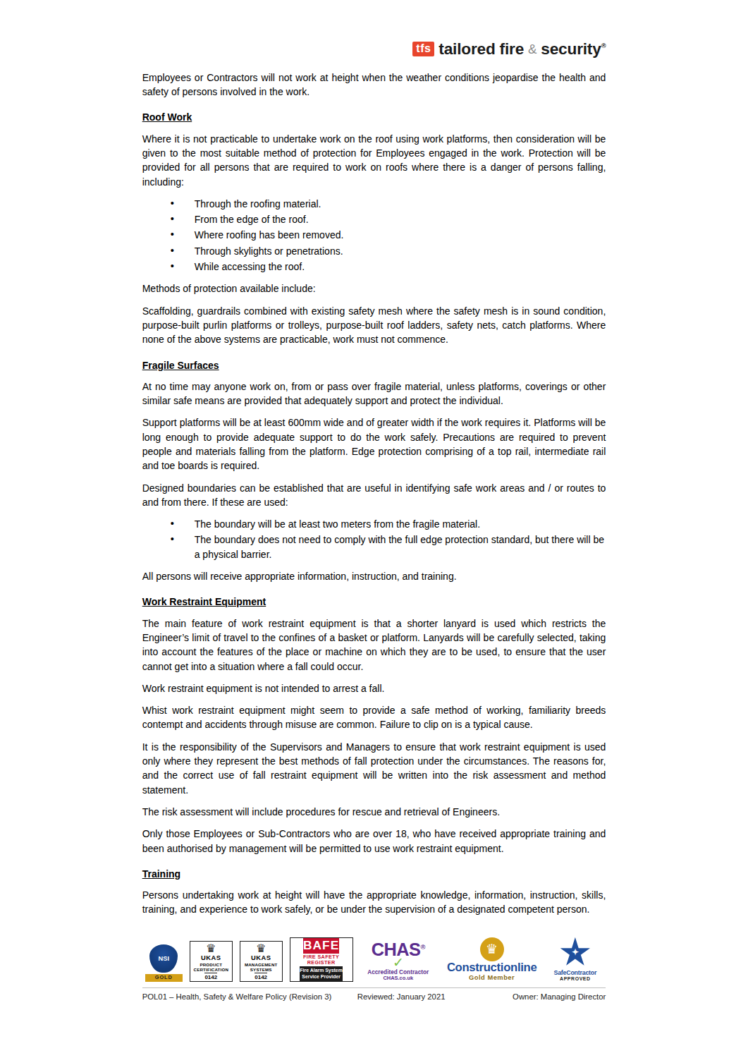tfs tailored fire & security®
Employees or Contractors will not work at height when the weather conditions jeopardise the health and safety of persons involved in the work.
Roof Work
Where it is not practicable to undertake work on the roof using work platforms, then consideration will be given to the most suitable method of protection for Employees engaged in the work. Protection will be provided for all persons that are required to work on roofs where there is a danger of persons falling, including:
Through the roofing material.
From the edge of the roof.
Where roofing has been removed.
Through skylights or penetrations.
While accessing the roof.
Methods of protection available include:
Scaffolding, guardrails combined with existing safety mesh where the safety mesh is in sound condition, purpose-built purlin platforms or trolleys, purpose-built roof ladders, safety nets, catch platforms. Where none of the above systems are practicable, work must not commence.
Fragile Surfaces
At no time may anyone work on, from or pass over fragile material, unless platforms, coverings or other similar safe means are provided that adequately support and protect the individual.
Support platforms will be at least 600mm wide and of greater width if the work requires it. Platforms will be long enough to provide adequate support to do the work safely. Precautions are required to prevent people and materials falling from the platform. Edge protection comprising of a top rail, intermediate rail and toe boards is required.
Designed boundaries can be established that are useful in identifying safe work areas and / or routes to and from there. If these are used:
The boundary will be at least two meters from the fragile material.
The boundary does not need to comply with the full edge protection standard, but there will be a physical barrier.
All persons will receive appropriate information, instruction, and training.
Work Restraint Equipment
The main feature of work restraint equipment is that a shorter lanyard is used which restricts the Engineer’s limit of travel to the confines of a basket or platform. Lanyards will be carefully selected, taking into account the features of the place or machine on which they are to be used, to ensure that the user cannot get into a situation where a fall could occur.
Work restraint equipment is not intended to arrest a fall.
Whist work restraint equipment might seem to provide a safe method of working, familiarity breeds contempt and accidents through misuse are common. Failure to clip on is a typical cause.
It is the responsibility of the Supervisors and Managers to ensure that work restraint equipment is used only where they represent the best methods of fall protection under the circumstances. The reasons for, and the correct use of fall restraint equipment will be written into the risk assessment and method statement.
The risk assessment will include procedures for rescue and retrieval of Engineers.
Only those Employees or Sub-Contractors who are over 18, who have received appropriate training and been authorised by management will be permitted to use work restraint equipment.
Training
Persons undertaking work at height will have the appropriate knowledge, information, instruction, skills, training, and experience to work safely, or be under the supervision of a designated competent person.
NSI
GOLD
♛
UKAS
PRODUCT
CERTIFICATION
0142
♛
UKAS
MANAGEMENT
SYSTEMS
0142
BAFE
FIRE SAFETY
REGISTER
Fire Alarm System
Service Provider
CHAS®
✓
Accredited Contractor
CHAS.co.uk
♛
Constructionline
Gold Member
✦
SafeContractor
APPROVED
POL01 – Health, Safety & Welfare Policy (Revision 3)
Reviewed: January 2021
Owner: Managing Director